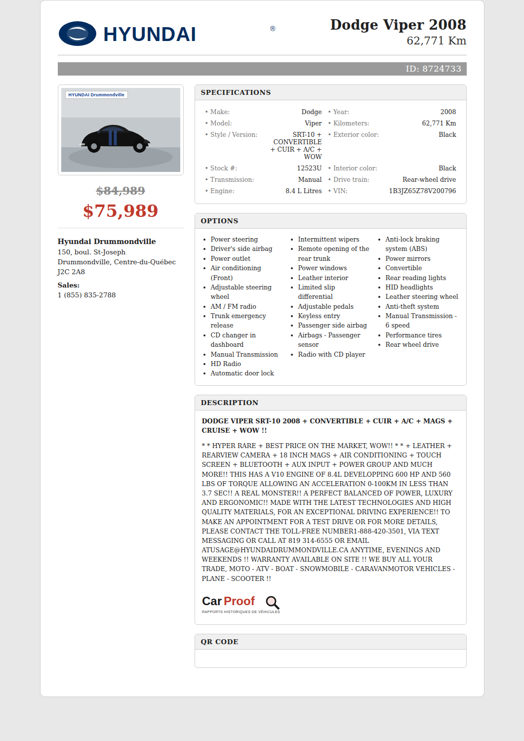HYUNDAI ®
Dodge Viper 2008
62,771 Km
ID: 8724733
HYUNDAI Drummondville
$84,989
$75,989
Hyundai Drummondville
150, boul. St-Joseph
Drummondville, Centre-du-Québec
J2C 2A8
Sales:
1 (855) 835-2788
SPECIFICATIONS
| Make: | Dodge | Year: | 2008 |
| Model: | Viper | Kilometers: | 62,771 Km |
| Style / Version: | SRT-10 + CONVERTIBLE + CUIR + A/C + WOW | Exterior color: | Black |
| Stock #: | 12523U | Interior color: | Black |
| Transmission: | Manual | Drive train: | Rear-wheel drive |
| Engine: | 8.4 L Litres | VIN: | 1B3JZ65Z78V200796 |
OPTIONS
Power steering
Driver's side airbag
Power outlet
Air conditioning (Front)
Adjustable steering wheel
AM / FM radio
Trunk emergency release
CD changer in dashboard
Manual Transmission
HD Radio
Automatic door lock
Intermittent wipers
Remote opening of the rear trunk
Power windows
Leather interior
Limited slip differential
Adjustable pedals
Keyless entry
Passenger side airbag
Airbags - Passenger sensor
Radio with CD player
Anti-lock braking system (ABS)
Power mirrors
Convertible
Rear reading lights
HID headlights
Leather steering wheel
Anti-theft system
Manual Transmission - 6 speed
Performance tires
Rear wheel drive
DESCRIPTION
DODGE VIPER SRT-10 2008 + CONVERTIBLE + CUIR + A/C + MAGS + CRUISE + WOW !!
* * HYPER RARE + BEST PRICE ON THE MARKET, WOW!! * * + LEATHER + REARVIEW CAMERA + 18 INCH MAGS + AIR CONDITIONING + TOUCH SCREEN + BLUETOOTH + AUX INPUT + POWER GROUP AND MUCH MORE!! THIS HAS A V10 ENGINE OF 8.4L DEVELOPPING 600 HP AND 560 LBS OF TORQUE ALLOWING AN ACCELERATION 0-100KM IN LESS THAN 3.7 SEC!! A REAL MONSTER!! A PERFECT BALANCED OF POWER, LUXURY AND ERGONOMIC!! MADE WITH THE LATEST TECHNOLOGIES AND HIGH QUALITY MATERIALS, FOR AN EXCEPTIONAL DRIVING EXPERIENCE!! TO MAKE AN APPOINTMENT FOR A TEST DRIVE OR FOR MORE DETAILS, PLEASE CONTACT THE TOLL-FREE NUMBER1-888-420-3501, VIA TEXT MESSAGING OR CALL AT 819 314-6555 OR EMAIL ATUSAGE@HYUNDAIDRUMMONDVILLE.CA ANYTIME, EVENINGS AND WEEKENDS !! WARRANTY AVAILABLE ON SITE !! WE BUY ALL YOUR TRADE, MOTO - ATV - BOAT - SNOWMOBILE - CARAVANMOTOR VEHICLES - PLANE - SCOOTER !!
Car Proof RAPPORTS HISTORIQUES DE VÉHICULES
QR CODE